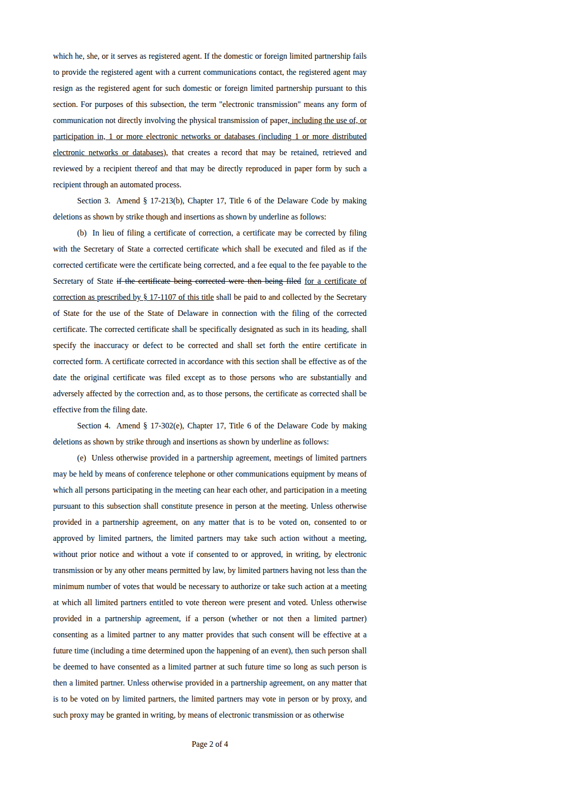which he, she, or it serves as registered agent. If the domestic or foreign limited partnership fails to provide the registered agent with a current communications contact, the registered agent may resign as the registered agent for such domestic or foreign limited partnership pursuant to this section. For purposes of this subsection, the term "electronic transmission" means any form of communication not directly involving the physical transmission of paper, including the use of, or participation in, 1 or more electronic networks or databases (including 1 or more distributed electronic networks or databases), that creates a record that may be retained, retrieved and reviewed by a recipient thereof and that may be directly reproduced in paper form by such a recipient through an automated process.
Section 3. Amend § 17-213(b), Chapter 17, Title 6 of the Delaware Code by making deletions as shown by strike though and insertions as shown by underline as follows:
(b) In lieu of filing a certificate of correction, a certificate may be corrected by filing with the Secretary of State a corrected certificate which shall be executed and filed as if the corrected certificate were the certificate being corrected, and a fee equal to the fee payable to the Secretary of State if the certificate being corrected were then being filed for a certificate of correction as prescribed by § 17-1107 of this title shall be paid to and collected by the Secretary of State for the use of the State of Delaware in connection with the filing of the corrected certificate. The corrected certificate shall be specifically designated as such in its heading, shall specify the inaccuracy or defect to be corrected and shall set forth the entire certificate in corrected form. A certificate corrected in accordance with this section shall be effective as of the date the original certificate was filed except as to those persons who are substantially and adversely affected by the correction and, as to those persons, the certificate as corrected shall be effective from the filing date.
Section 4. Amend § 17-302(e), Chapter 17, Title 6 of the Delaware Code by making deletions as shown by strike through and insertions as shown by underline as follows:
(e) Unless otherwise provided in a partnership agreement, meetings of limited partners may be held by means of conference telephone or other communications equipment by means of which all persons participating in the meeting can hear each other, and participation in a meeting pursuant to this subsection shall constitute presence in person at the meeting. Unless otherwise provided in a partnership agreement, on any matter that is to be voted on, consented to or approved by limited partners, the limited partners may take such action without a meeting, without prior notice and without a vote if consented to or approved, in writing, by electronic transmission or by any other means permitted by law, by limited partners having not less than the minimum number of votes that would be necessary to authorize or take such action at a meeting at which all limited partners entitled to vote thereon were present and voted. Unless otherwise provided in a partnership agreement, if a person (whether or not then a limited partner) consenting as a limited partner to any matter provides that such consent will be effective at a future time (including a time determined upon the happening of an event), then such person shall be deemed to have consented as a limited partner at such future time so long as such person is then a limited partner. Unless otherwise provided in a partnership agreement, on any matter that is to be voted on by limited partners, the limited partners may vote in person or by proxy, and such proxy may be granted in writing, by means of electronic transmission or as otherwise
Page 2 of 4